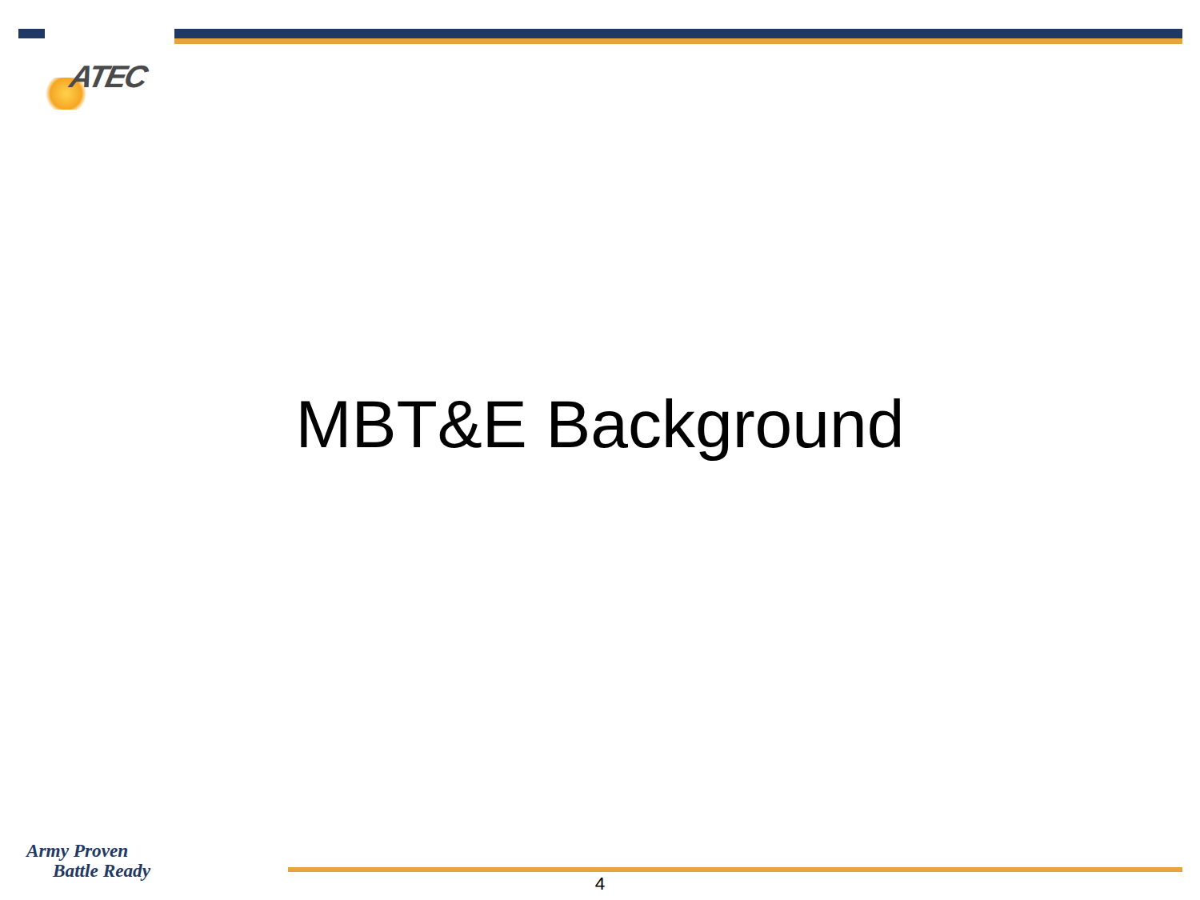ATEC
MBT&E Background
Army Proven
Battle Ready
4